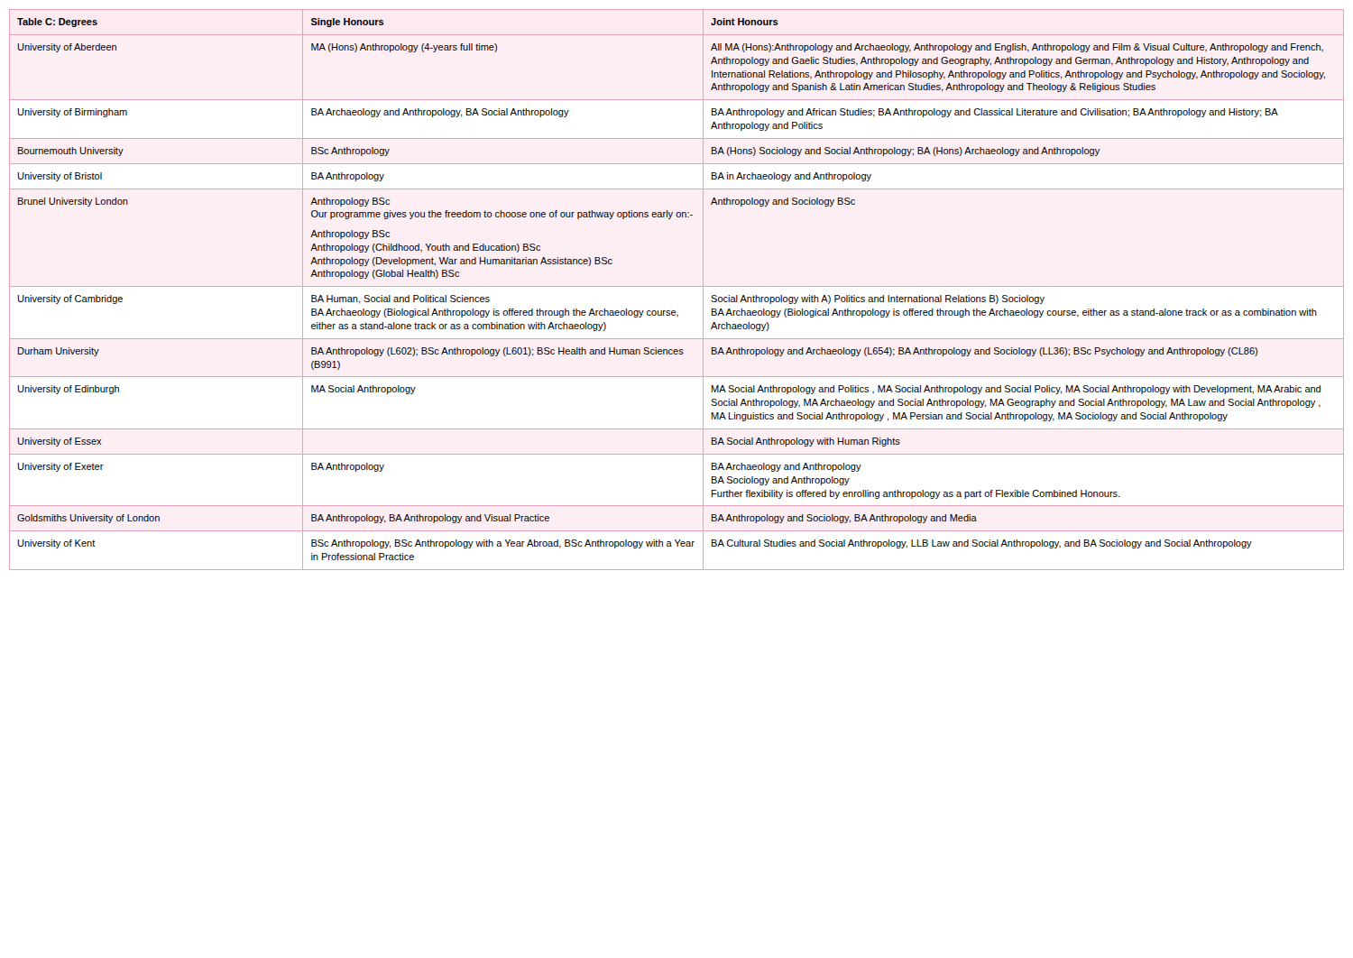| Table C: Degrees | Single Honours | Joint Honours |
| --- | --- | --- |
| University of Aberdeen | MA (Hons) Anthropology (4-years full time) | All MA (Hons):Anthropology and Archaeology, Anthropology and English, Anthropology and Film & Visual Culture, Anthropology and French, Anthropology and Gaelic Studies, Anthropology and Geography, Anthropology and German, Anthropology and History, Anthropology and International Relations, Anthropology and Philosophy, Anthropology and Politics, Anthropology and Psychology, Anthropology and Sociology, Anthropology and Spanish & Latin American Studies, Anthropology and Theology & Religious Studies |
| University of Birmingham | BA Archaeology and Anthropology, BA Social Anthropology | BA Anthropology and African Studies; BA Anthropology and Classical Literature and Civilisation; BA Anthropology and History; BA Anthropology and Politics |
| Bournemouth University | BSc Anthropology | BA (Hons) Sociology and Social Anthropology; BA (Hons) Archaeology and Anthropology |
| University of Bristol | BA Anthropology | BA in Archaeology and Anthropology |
| Brunel University London | Anthropology BSc Our programme gives you the freedom to choose one of our pathway options early on:- Anthropology BSc Anthropology (Childhood, Youth and Education) BSc Anthropology (Development, War and Humanitarian Assistance) BSc Anthropology (Global Health) BSc | Anthropology and Sociology BSc |
| University of Cambridge | BA Human, Social and Political Sciences BA Archaeology (Biological Anthropology is offered through the Archaeology course, either as a stand-alone track or as a combination with Archaeology) | Social Anthropology with A) Politics and International Relations B) Sociology BA Archaeology (Biological Anthropology is offered through the Archaeology course, either as a stand-alone track or as a combination with Archaeology) |
| Durham University | BA Anthropology (L602); BSc Anthropology (L601); BSc Health and Human Sciences (B991) | BA Anthropology and Archaeology (L654); BA Anthropology and Sociology (LL36); BSc Psychology and Anthropology (CL86) |
| University of Edinburgh | MA Social Anthropology | MA Social Anthropology and Politics , MA Social Anthropology and Social Policy, MA Social Anthropology with Development, MA Arabic and Social Anthropology, MA Archaeology and Social Anthropology, MA Geography and Social Anthropology, MA Law and Social Anthropology , MA Linguistics and Social Anthropology , MA Persian and Social Anthropology, MA Sociology and Social Anthropology |
| University of Essex | | BA Social Anthropology with Human Rights |
| University of Exeter | BA Anthropology | BA Archaeology and Anthropology BA Sociology and Anthropology Further flexibility is offered by enrolling anthropology as a part of Flexible Combined Honours. |
| Goldsmiths University of London | BA Anthropology, BA Anthropology and Visual Practice | BA Anthropology and Sociology, BA Anthropology and Media |
| University of Kent | BSc Anthropology, BSc Anthropology with a Year Abroad, BSc Anthropology with a Year in Professional Practice | BA Cultural Studies and Social Anthropology, LLB Law and Social Anthropology, and BA Sociology and Social Anthropology |